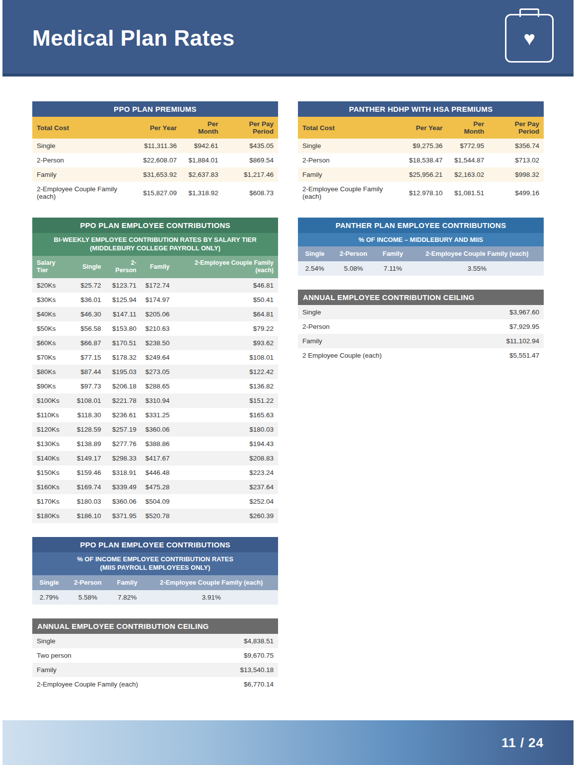Medical Plan Rates
♥
PPO PLAN PREMIUMS
| Total Cost | Per Year | Per Month | Per Pay Period |
| --- | --- | --- | --- |
| Single | $11,311.36 | $942.61 | $435.05 |
| 2-Person | $22,608.07 | $1,884.01 | $869.54 |
| Family | $31,653.92 | $2,637.83 | $1,217.46 |
| 2-Employee Couple Family (each) | $15,827.09 | $1,318.92 | $608.73 |
PPO PLAN EMPLOYEE CONTRIBUTIONS
| BI-WEEKLY EMPLOYEE CONTRIBUTION RATES BY SALARY TIER (MIDDLEBURY COLLEGE PAYROLL ONLY) |
| --- |
| Salary Tier | Single | 2-Person | Family | 2-Employee Couple Family (each) |
| $20Ks | $25.72 | $123.71 | $172.74 | $46.81 |
| $30Ks | $36.01 | $125.94 | $174.97 | $50.41 |
| $40Ks | $46.30 | $147.11 | $205.06 | $64.81 |
| $50Ks | $56.58 | $153.80 | $210.63 | $79.22 |
| $60Ks | $66.87 | $170.51 | $238.50 | $93.62 |
| $70Ks | $77.15 | $178.32 | $249.64 | $108.01 |
| $80Ks | $87.44 | $195.03 | $273.05 | $122.42 |
| $90Ks | $97.73 | $206.18 | $288.65 | $136.82 |
| $100Ks | $108.01 | $221.78 | $310.94 | $151.22 |
| $110Ks | $118.30 | $236.61 | $331.25 | $165.63 |
| $120Ks | $128.59 | $257.19 | $360.06 | $180.03 |
| $130Ks | $138.89 | $277.76 | $388.86 | $194.43 |
| $140Ks | $149.17 | $298.33 | $417.67 | $208.83 |
| $150Ks | $159.46 | $318.91 | $446.48 | $223.24 |
| $160Ks | $169.74 | $339.49 | $475.28 | $237.64 |
| $170Ks | $180.03 | $360.06 | $504.09 | $252.04 |
| $180Ks | $186.10 | $371.95 | $520.78 | $260.39 |
PPO PLAN EMPLOYEE CONTRIBUTIONS
| % OF INCOME EMPLOYEE CONTRIBUTION RATES (MIIS PAYROLL EMPLOYEES ONLY) |
| --- |
| Single | 2-Person | Family | 2-Employee Couple Family (each) |
| 2.79% | 5.58% | 7.82% | 3.91% |
ANNUAL EMPLOYEE CONTRIBUTION CEILING
| Single | $4,838.51 |
| Two person | $9,670.75 |
| Family | $13,540.18 |
| 2-Employee Couple Family (each) | $6,770.14 |
PANTHER HDHP WITH HSA PREMIUMS
| Total Cost | Per Year | Per Month | Per Pay Period |
| --- | --- | --- | --- |
| Single | $9,275.36 | $772.95 | $356.74 |
| 2-Person | $18,538.47 | $1,544.87 | $713.02 |
| Family | $25,956.21 | $2,163.02 | $998.32 |
| 2-Employee Couple Family (each) | $12.978.10 | $1,081.51 | $499.16 |
PANTHER PLAN EMPLOYEE CONTRIBUTIONS
| % OF INCOME – MIDDLEBURY AND MIIS |
| --- |
| Single | 2-Person | Family | 2-Employee Couple Family (each) |
| 2.54% | 5.08% | 7.11% | 3.55% |
ANNUAL EMPLOYEE CONTRIBUTION CEILING
| Single | $3,967.60 |
| 2-Person | $7,929.95 |
| Family | $11,102.94 |
| 2 Employee Couple (each) | $5,551.47 |
11 / 24